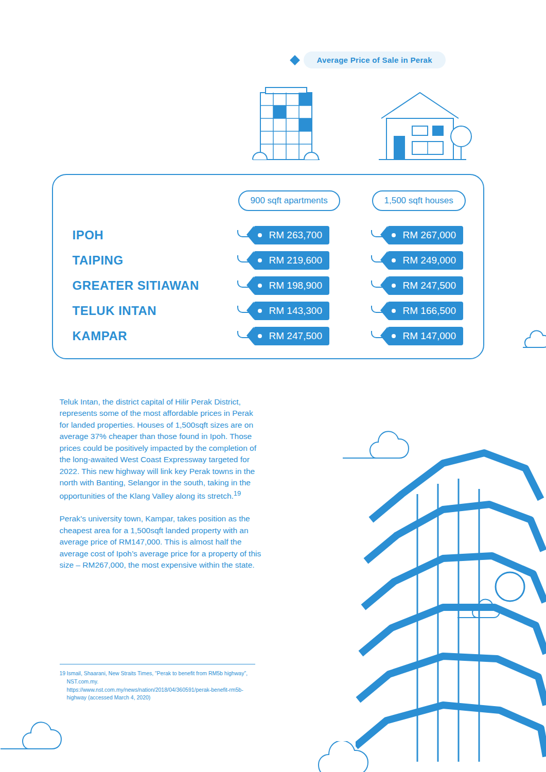Average Price of Sale in Perak
900 sqft apartments
1,500 sqft houses
IPOH
RM 263,700
RM 267,000
TAIPING
RM 219,600
RM 249,000
GREATER SITIAWAN
RM 198,900
RM 247,500
TELUK INTAN
RM 143,300
RM 166,500
KAMPAR
RM 247,500
RM 147,000
Teluk Intan, the district capital of Hilir Perak District, represents some of the most affordable prices in Perak for landed properties. Houses of 1,500sqft sizes are on average 37% cheaper than those found in Ipoh. Those prices could be positively impacted by the completion of the long-awaited West Coast Expressway targeted for 2022. This new highway will link key Perak towns in the north with Banting, Selangor in the south, taking in the opportunities of the Klang Valley along its stretch.19
Perak’s university town, Kampar, takes position as the cheapest area for a 1,500sqft landed property with an average price of RM147,000. This is almost half the average cost of Ipoh’s average price for a property of this size – RM267,000, the most expensive within the state.
19 Ismail, Shaarani, New Straits Times, “Perak to benefit from RM5b highway”, NST.com.my.
https://www.nst.com.my/news/nation/2018/04/360591/perak-benefit-rm5b-highway (accessed March 4, 2020)